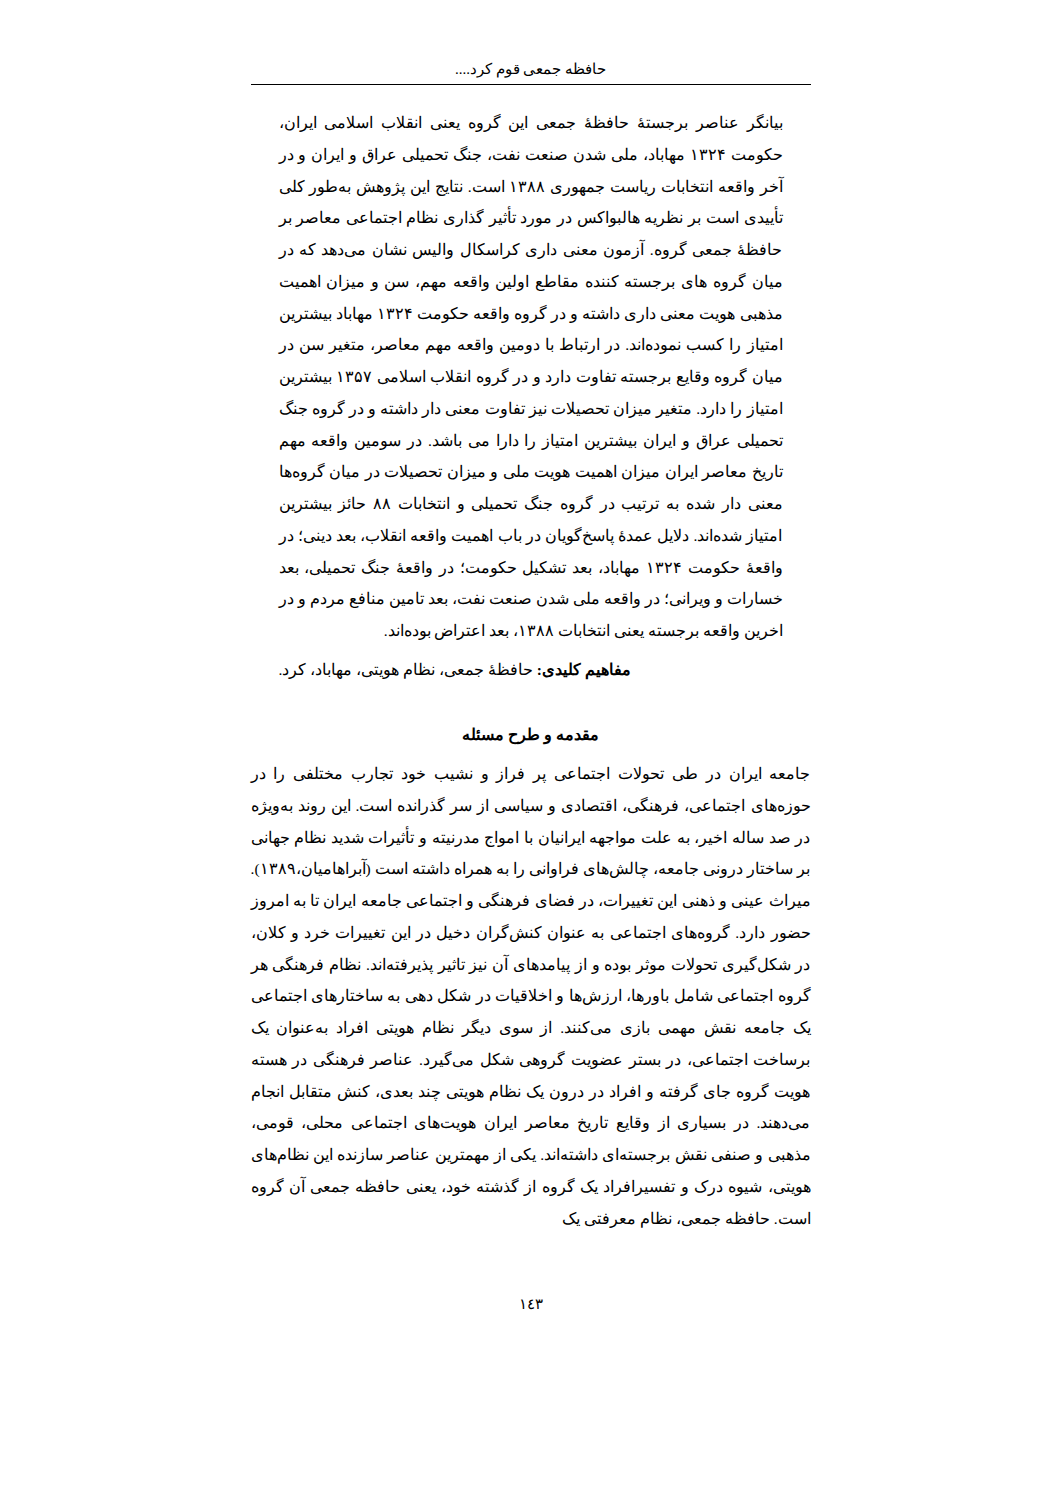حافظه جمعی قوم کرد....
بیانگر عناصر برجستهٔ حافظهٔ جمعی این گروه یعنی انقلاب اسلامی ایران، حکومت ۱۳۲۴ مهاباد، ملی شدن صنعت نفت، جنگ تحمیلی عراق و ایران و در آخر واقعه انتخابات ریاست جمهوری ۱۳۸۸ است. نتایج این پژوهش به‌طور کلی تأییدی است بر نظریه هالبواکس در مورد تأثیر گذاری نظام اجتماعی معاصر بر حافظهٔ جمعی گروه. آزمون معنی داری کراسکال والیس نشان می‌دهد که در میان گروه های برجسته کننده مقاطع اولین واقعه مهم، سن و میزان اهمیت مذهبی هویت معنی داری داشته و در گروه واقعه حکومت ۱۳۲۴ مهاباد بیشترین امتیاز را کسب نموده‌اند. در ارتباط با دومین واقعه مهم معاصر، متغیر سن در میان گروه وقایع برجسته تفاوت دارد و در گروه انقلاب اسلامی ۱۳۵۷ بیشترین امتیاز را دارد. متغیر میزان تحصیلات نیز تفاوت معنی دار داشته و در گروه جنگ تحمیلی عراق و ایران بیشترین امتیاز را دارا می باشد. در سومین واقعه مهم تاریخ معاصر ایران میزان اهمیت هویت ملی و میزان تحصیلات در میان گروه‌ها معنی دار شده به ترتیب در گروه جنگ تحمیلی و انتخابات ۸۸ حائز بیشترین امتیاز شده‌اند. دلایل عمدهٔ پاسخ‌گویان در باب اهمیت واقعه انقلاب، بعد دینی؛ در واقعهٔ حکومت ۱۳۲۴ مهاباد، بعد تشکیل حکومت؛ در واقعهٔ جنگ تحمیلی، بعد خسارات و ویرانی؛ در واقعه ملی شدن صنعت نفت، بعد تامین منافع مردم و در اخرین واقعه برجسته یعنی انتخابات ۱۳۸۸، بعد اعتراض بوده‌اند.
مفاهیم کلیدی: حافظهٔ جمعی، نظام هویتی، مهاباد، کرد.
مقدمه و طرح مسئله
جامعه ایران در طی تحولات اجتماعی پر فراز و نشیب خود تجارب مختلفی را در حوزه‌های اجتماعی، فرهنگی، اقتصادی و سیاسی از سر گذرانده است. این روند به‌ویژه در صد ساله اخیر، به علت مواجهه ایرانیان با امواج مدرنیته و تأثیرات شدید نظام جهانی بر ساختار درونی جامعه، چالش‌های فراوانی را به همراه داشته است (آبراهامیان،۱۳۸۹). میراث عینی و ذهنی این تغییرات، در فضای فرهنگی و اجتماعی جامعه ایران تا به امروز حضور دارد. گروه‌های اجتماعی به عنوان کنش‌گران دخیل در این تغییرات خرد و کلان، در شکل‌گیری تحولات موثر بوده و از پیامدهای آن نیز تاثیر پذیرفته‌اند. نظام فرهنگی هر گروه اجتماعی شامل باورها، ارزش‌ها و اخلاقیات در شکل دهی به ساختارهای اجتماعی یک جامعه نقش مهمی بازی می‌کنند. از سوی دیگر نظام هویتی افراد به‌عنوان یک برساخت اجتماعی، در بستر عضویت گروهی شکل می‌گیرد. عناصر فرهنگی در هسته هویت گروه جای گرفته و افراد در درون یک نظام هویتی چند بعدی، کنش متقابل انجام می‌دهند. در بسیاری از وقایع تاریخ معاصر ایران هویت‌های اجتماعی محلی، قومی، مذهبی و صنفی نقش برجسته‌ای داشته‌اند. یکی از مهمترین عناصر سازنده این نظام‌های هویتی، شیوه درک و تفسیرافراد یک گروه از گذشته خود، یعنی حافظه جمعی آن گروه است. حافظه جمعی، نظام معرفتی یک
۱٤۳